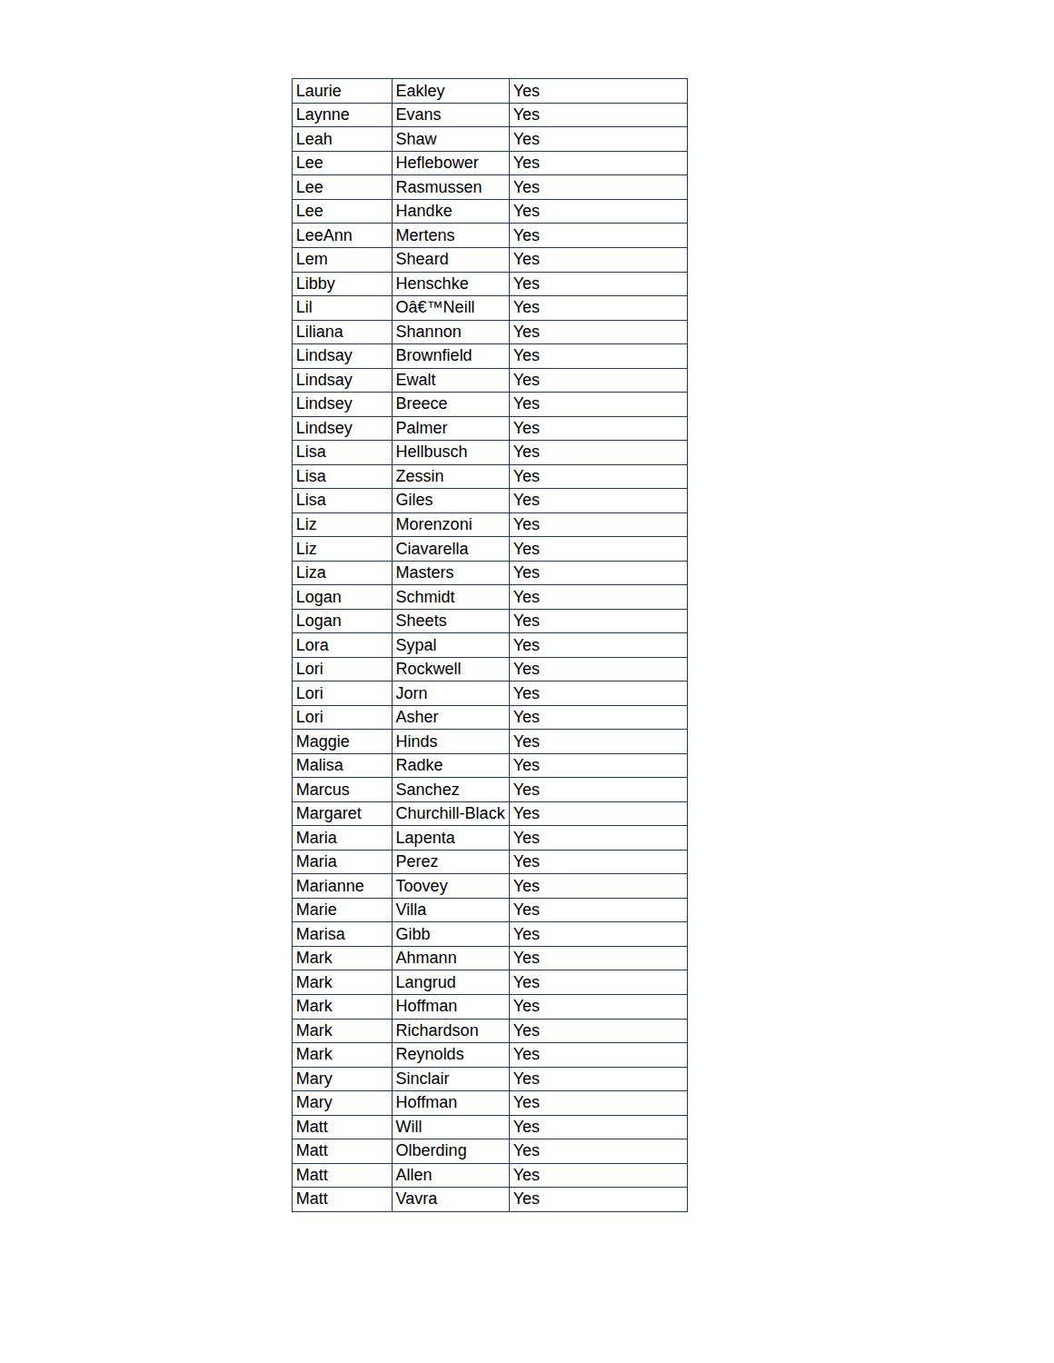| Laurie | Eakley | Yes |
| Laynne | Evans | Yes |
| Leah | Shaw | Yes |
| Lee | Heflebower | Yes |
| Lee | Rasmussen | Yes |
| Lee | Handke | Yes |
| LeeAnn | Mertens | Yes |
| Lem | Sheard | Yes |
| Libby | Henschke | Yes |
| Lil | Oâ€™Neill | Yes |
| Liliana | Shannon | Yes |
| Lindsay | Brownfield | Yes |
| Lindsay | Ewalt | Yes |
| Lindsey | Breece | Yes |
| Lindsey | Palmer | Yes |
| Lisa | Hellbusch | Yes |
| Lisa | Zessin | Yes |
| Lisa | Giles | Yes |
| Liz | Morenzoni | Yes |
| Liz | Ciavarella | Yes |
| Liza | Masters | Yes |
| Logan | Schmidt | Yes |
| Logan | Sheets | Yes |
| Lora | Sypal | Yes |
| Lori | Rockwell | Yes |
| Lori | Jorn | Yes |
| Lori | Asher | Yes |
| Maggie | Hinds | Yes |
| Malisa | Radke | Yes |
| Marcus | Sanchez | Yes |
| Margaret | Churchill-Black | Yes |
| Maria | Lapenta | Yes |
| Maria | Perez | Yes |
| Marianne | Toovey | Yes |
| Marie | Villa | Yes |
| Marisa | Gibb | Yes |
| Mark | Ahmann | Yes |
| Mark | Langrud | Yes |
| Mark | Hoffman | Yes |
| Mark | Richardson | Yes |
| Mark | Reynolds | Yes |
| Mary | Sinclair | Yes |
| Mary | Hoffman | Yes |
| Matt | Will | Yes |
| Matt | Olberding | Yes |
| Matt | Allen | Yes |
| Matt | Vavra | Yes |